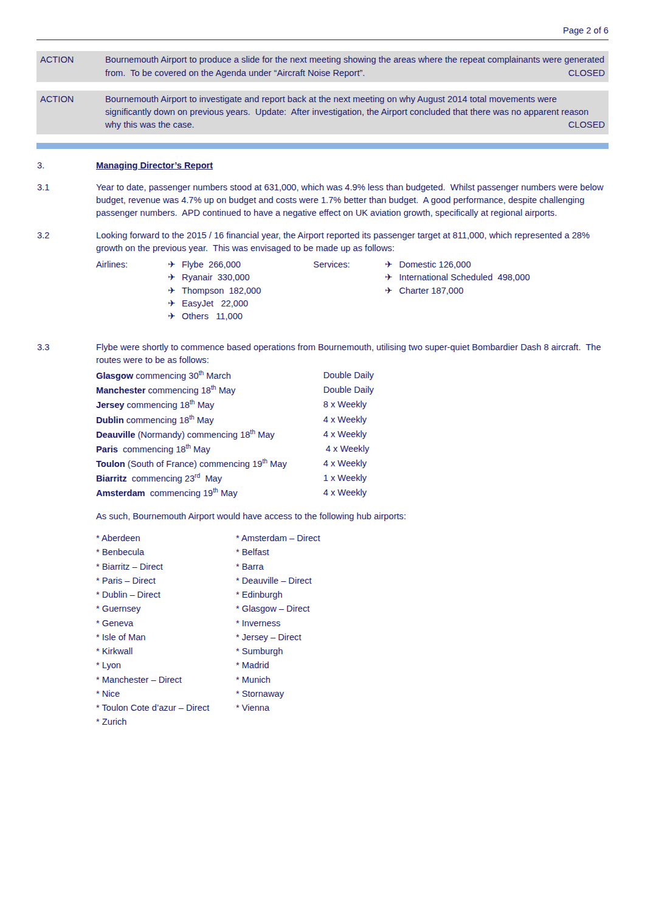Page 2 of 6
| ACTION | Bournemouth Airport to produce a slide for the next meeting showing the areas where the repeat complainants were generated from. To be covered on the Agenda under “Aircraft Noise Report”. CLOSED |
| ACTION | Bournemouth Airport to investigate and report back at the next meeting on why August 2014 total movements were significantly down on previous years. Update: After investigation, the Airport concluded that there was no apparent reason why this was the case. CLOSED |
| 3. | Managing Director’s Report |
| 3.1 | Year to date, passenger numbers stood at 631,000, which was 4.9% less than budgeted. Whilst passenger numbers were below budget, revenue was 4.7% up on budget and costs were 1.7% better than budget. A good performance, despite challenging passenger numbers. APD continued to have a negative effect on UK aviation growth, specifically at regional airports. |
| 3.2 | Looking forward to the 2015 / 16 financial year, the Airport reported its passenger target at 811,000, which represented a 28% growth on the previous year. This was envisaged to be made up as follows: / Airlines: / Flybe 266,000 Ryanair 330,000 Thompson 182,000 EasyJet 22,000 Others 11,000 / Services: / Domestic 126,000 International Scheduled 498,000 Charter 187,000 / |
| 3.3 | Flybe were shortly to commence based operations from Bournemouth, utilising two super-quiet Bombardier Dash 8 aircraft. The routes were to be as follows: / Glasgow commencing 30 th March / Double Daily / / Manchester commencing 18 th May / Double Daily / / Jersey commencing 18 th May / 8 x Weekly / / Dublin commencing 18 th May / 4 x Weekly / / Deauville (Normandy) commencing 18 th May / 4 x Weekly / / Paris commencing 18 th May / 4 x Weekly / / Toulon (South of France) commencing 19 th May / 4 x Weekly / / Biarritz commencing 23 rd May / 1 x Weekly / / Amsterdam commencing 19 th May / 4 x Weekly / As such, Bournemouth Airport would have access to the following hub airports: / * Aberdeen / * Amsterdam – Direct / / * Benbecula / * Belfast / / * Biarritz – Direct / * Barra / / * Paris – Direct / * Deauville – Direct / / * Dublin – Direct / * Edinburgh / / * Guernsey / * Glasgow – Direct / / * Geneva / * Inverness / / * Isle of Man / * Jersey – Direct / / * Kirkwall / * Sumburgh / / * Lyon / * Madrid / / * Manchester – Direct / * Munich / / * Nice / * Stornaway / / * Toulon Cote d’azur – Direct / * Vienna / / * Zurich / / |